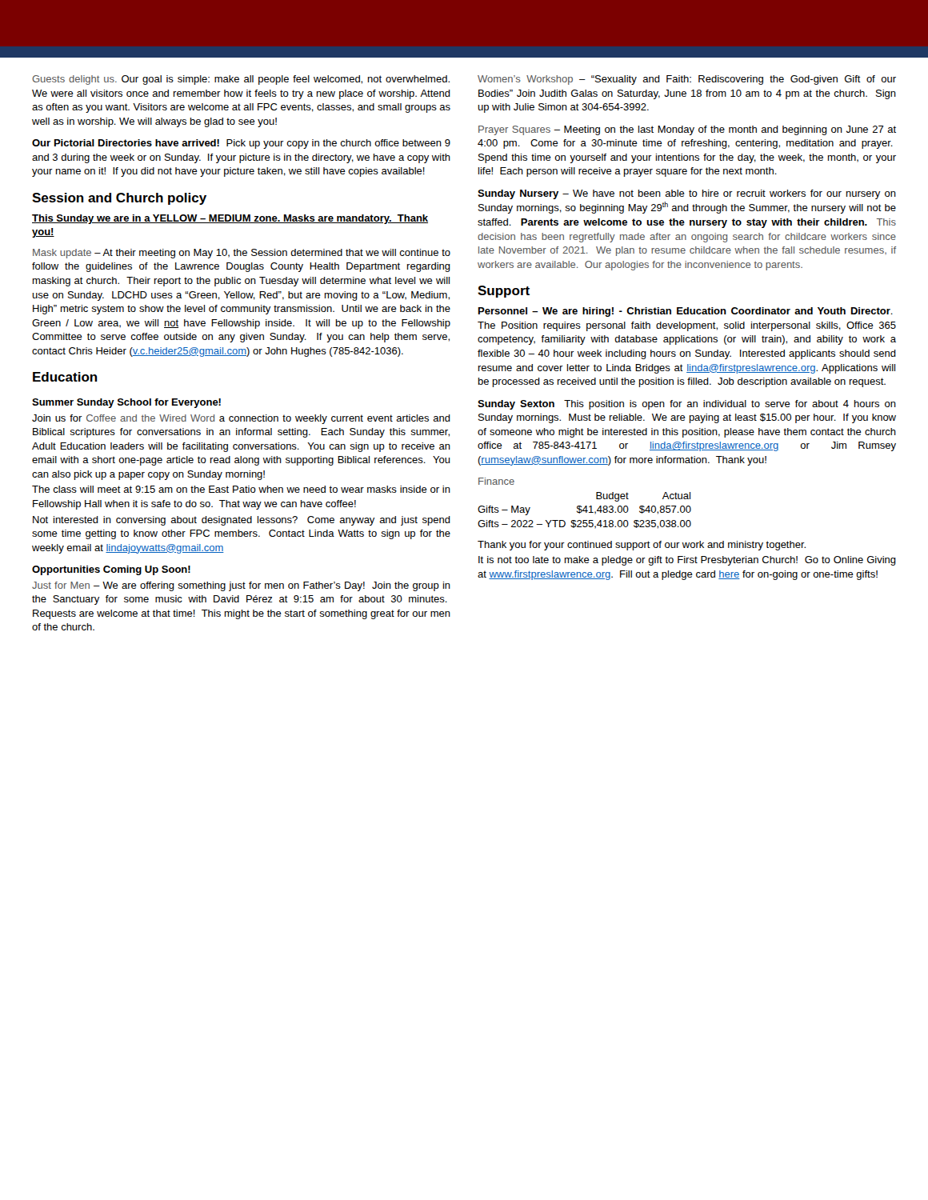Guests delight us. Our goal is simple: make all people feel welcomed, not overwhelmed. We were all visitors once and remember how it feels to try a new place of worship. Attend as often as you want. Visitors are welcome at all FPC events, classes, and small groups as well as in worship. We will always be glad to see you!
Our Pictorial Directories have arrived! Pick up your copy in the church office between 9 and 3 during the week or on Sunday. If your picture is in the directory, we have a copy with your name on it! If you did not have your picture taken, we still have copies available!
Session and Church policy
This Sunday we are in a YELLOW – MEDIUM zone. Masks are mandatory. Thank you!
Mask update – At their meeting on May 10, the Session determined that we will continue to follow the guidelines of the Lawrence Douglas County Health Department regarding masking at church. Their report to the public on Tuesday will determine what level we will use on Sunday. LDCHD uses a “Green, Yellow, Red”, but are moving to a “Low, Medium, High” metric system to show the level of community transmission. Until we are back in the Green / Low area, we will not have Fellowship inside. It will be up to the Fellowship Committee to serve coffee outside on any given Sunday. If you can help them serve, contact Chris Heider (v.c.heider25@gmail.com) or John Hughes (785-842-1036).
Education
Summer Sunday School for Everyone!
Join us for Coffee and the Wired Word a connection to weekly current event articles and Biblical scriptures for conversations in an informal setting. Each Sunday this summer, Adult Education leaders will be facilitating conversations. You can sign up to receive an email with a short one-page article to read along with supporting Biblical references. You can also pick up a paper copy on Sunday morning!
The class will meet at 9:15 am on the East Patio when we need to wear masks inside or in Fellowship Hall when it is safe to do so. That way we can have coffee!
Not interested in conversing about designated lessons? Come anyway and just spend some time getting to know other FPC members. Contact Linda Watts to sign up for the weekly email at lindajoywatts@gmail.com
Opportunities Coming Up Soon!
Just for Men – We are offering something just for men on Father’s Day! Join the group in the Sanctuary for some music with David Pérez at 9:15 am for about 30 minutes. Requests are welcome at that time! This might be the start of something great for our men of the church.
Women’s Workshop – “Sexuality and Faith: Rediscovering the God-given Gift of our Bodies” Join Judith Galas on Saturday, June 18 from 10 am to 4 pm at the church. Sign up with Julie Simon at 304-654-3992.
Prayer Squares – Meeting on the last Monday of the month and beginning on June 27 at 4:00 pm. Come for a 30-minute time of refreshing, centering, meditation and prayer. Spend this time on yourself and your intentions for the day, the week, the month, or your life! Each person will receive a prayer square for the next month.
Sunday Nursery – We have not been able to hire or recruit workers for our nursery on Sunday mornings, so beginning May 29th and through the Summer, the nursery will not be staffed. Parents are welcome to use the nursery to stay with their children. This decision has been regretfully made after an ongoing search for childcare workers since late November of 2021. We plan to resume childcare when the fall schedule resumes, if workers are available. Our apologies for the inconvenience to parents.
Support
Personnel – We are hiring! - Christian Education Coordinator and Youth Director. The Position requires personal faith development, solid interpersonal skills, Office 365 competency, familiarity with database applications (or will train), and ability to work a flexible 30 – 40 hour week including hours on Sunday. Interested applicants should send resume and cover letter to Linda Bridges at linda@firstpreslawrence.org. Applications will be processed as received until the position is filled. Job description available on request.
Sunday Sexton This position is open for an individual to serve for about 4 hours on Sunday mornings. Must be reliable. We are paying at least $15.00 per hour. If you know of someone who might be interested in this position, please have them contact the church office at 785-843-4171 or linda@firstpreslawrence.org or Jim Rumsey (rumseylaw@sunflower.com) for more information. Thank you!
Finance
| | Budget | Actual |
| Gifts – May | $41,483.00 | $40,857.00 |
| Gifts – 2022 – YTD | $255,418.00 | $235,038.00 |
Thank you for your continued support of our work and ministry together.
It is not too late to make a pledge or gift to First Presbyterian Church! Go to Online Giving at www.firstpreslawrence.org. Fill out a pledge card here for on-going or one-time gifts!